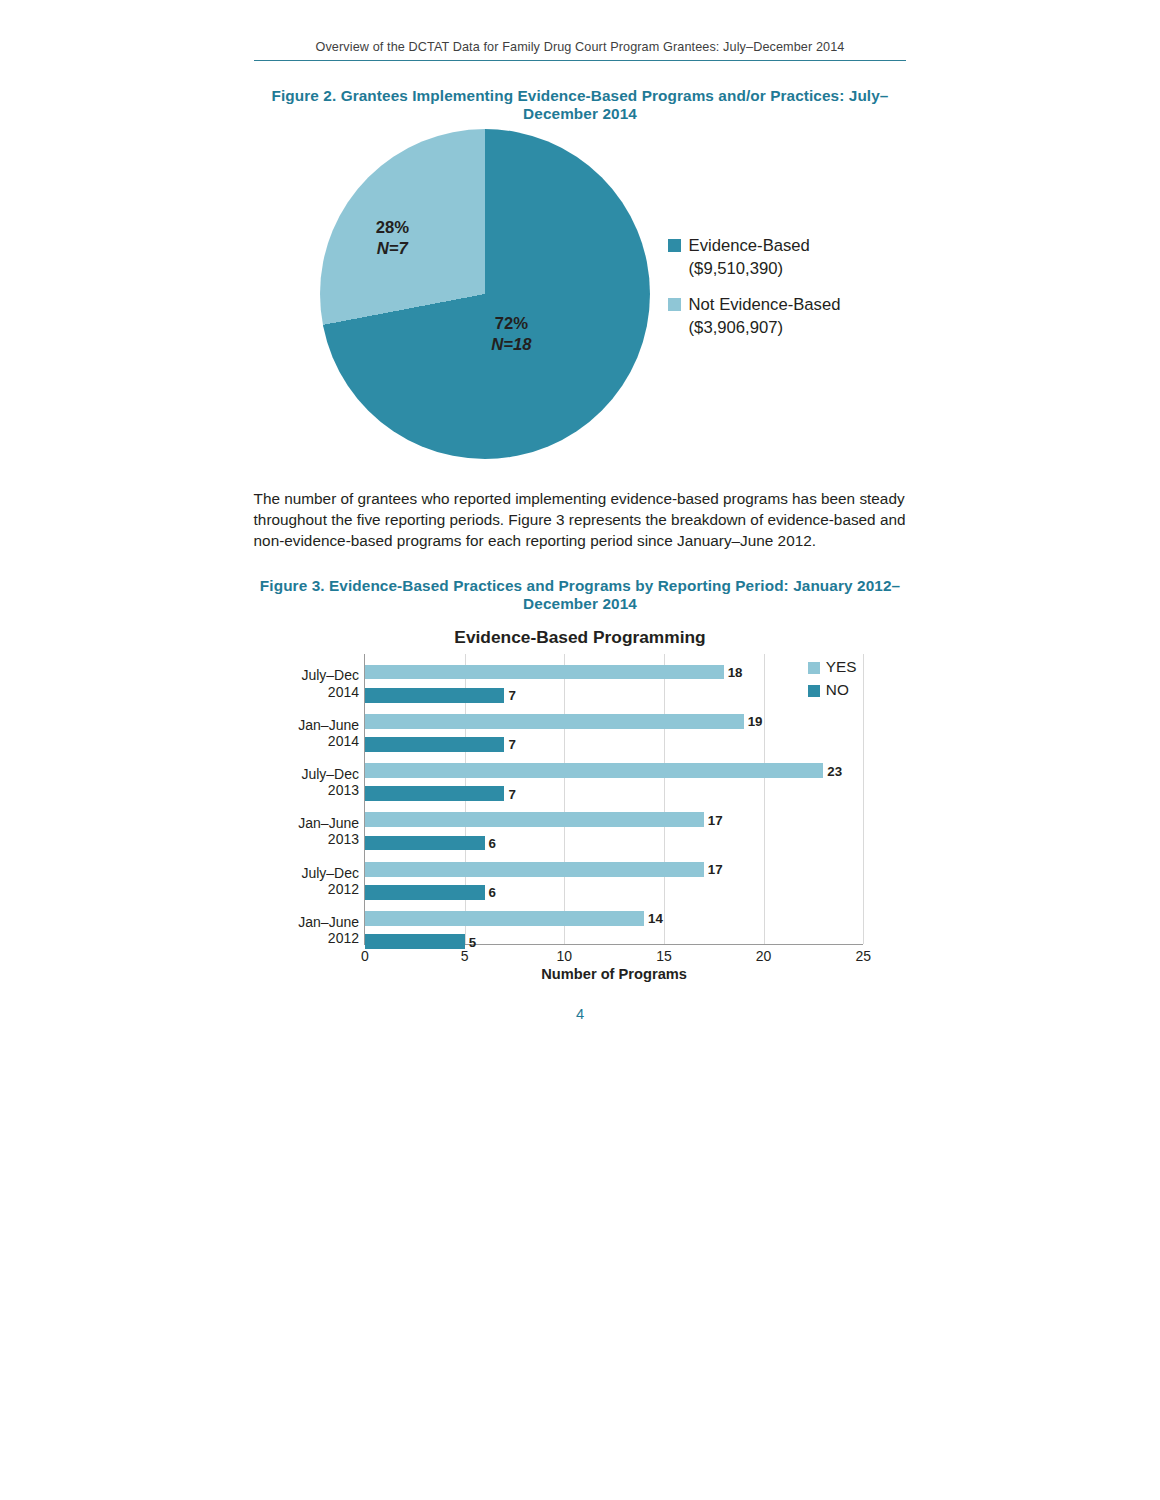Overview of the DCTAT Data for Family Drug Court Program Grantees: July–December 2014
Figure 2. Grantees Implementing Evidence-Based Programs and/or Practices: July–December 2014
72%N=18
28%N=7
Evidence-Based
($9,510,390)
Not Evidence-Based
($3,906,907)
The number of grantees who reported implementing evidence-based programs has been steady throughout the five reporting periods. Figure 3 represents the breakdown of evidence-based and non-evidence-based programs for each reporting period since January–June 2012.
Figure 3. Evidence-Based Practices and Programs by Reporting Period: January 2012–December 2014
Evidence-Based Programming
YES
NO
July–Dec
2014
18
7
Jan–June
2014
19
7
July–Dec
2013
23
7
Jan–June
2013
17
6
July–Dec
2012
17
6
Jan–June
2012
14
5
0
5
10
15
20
25
Number of Programs
4